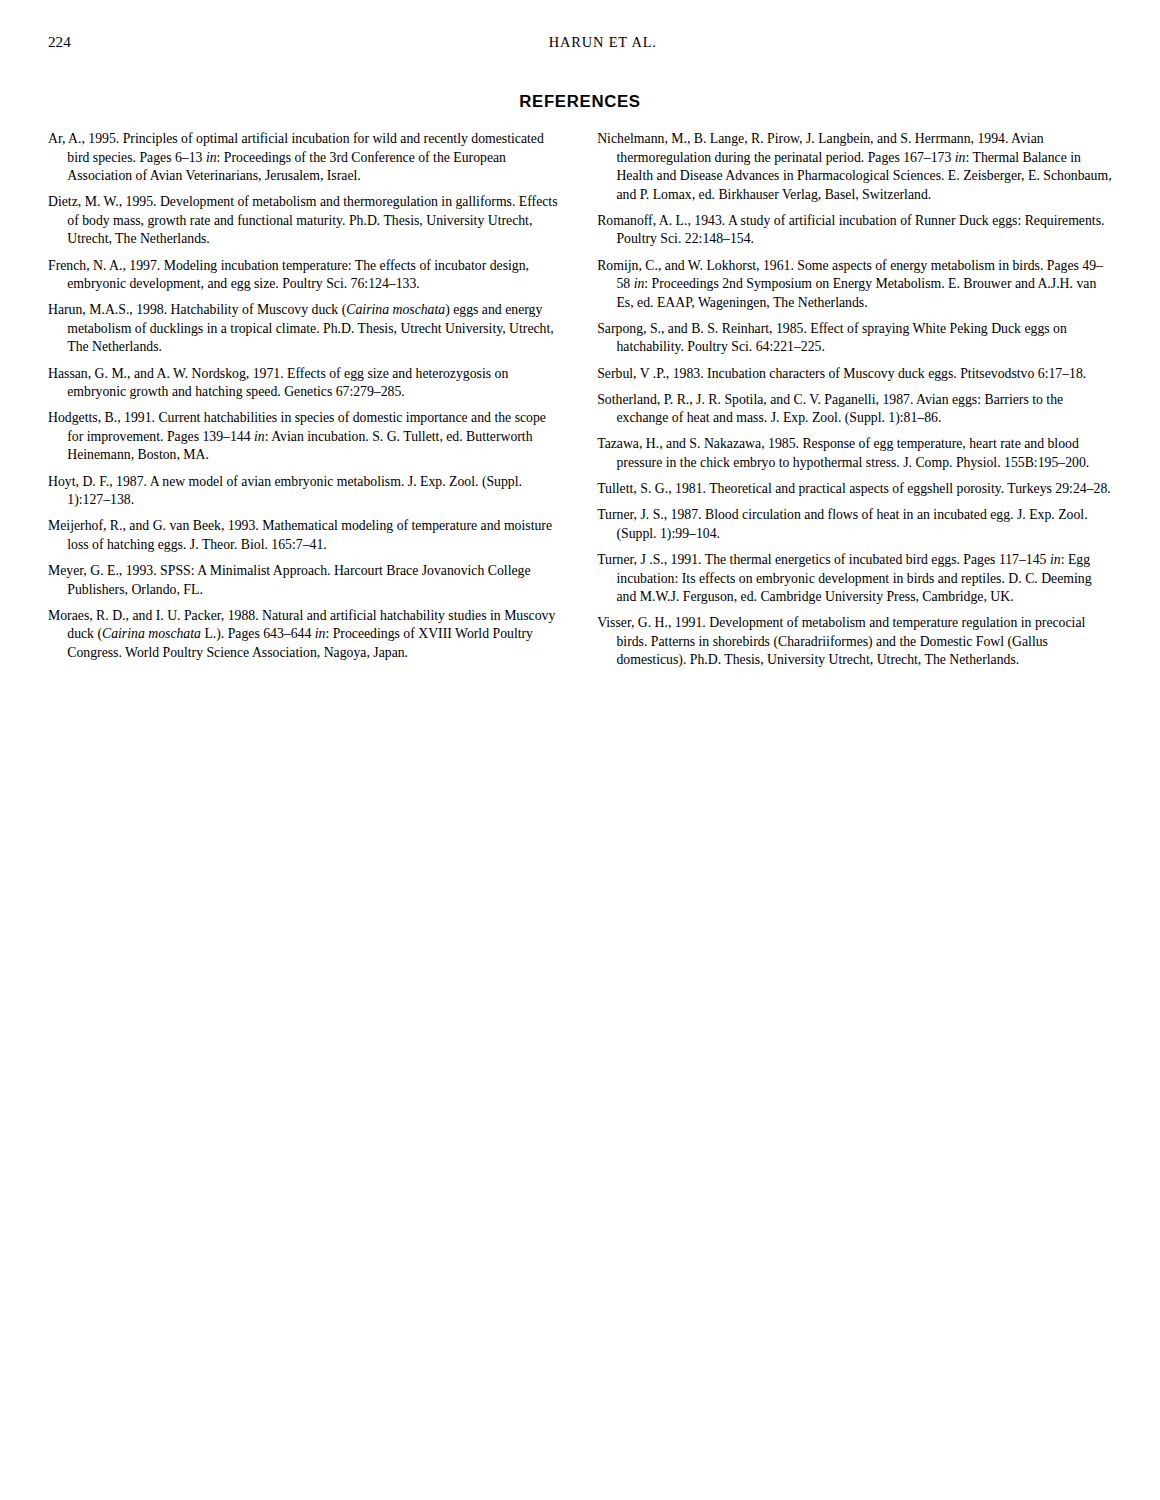224 Harun et al.
REFERENCES
Ar, A., 1995. Principles of optimal artificial incubation for wild and recently domesticated bird species. Pages 6–13 in: Proceedings of the 3rd Conference of the European Association of Avian Veterinarians, Jerusalem, Israel.
Dietz, M. W., 1995. Development of metabolism and thermoregulation in galliforms. Effects of body mass, growth rate and functional maturity. Ph.D. Thesis, University Utrecht, Utrecht, The Netherlands.
French, N. A., 1997. Modeling incubation temperature: The effects of incubator design, embryonic development, and egg size. Poultry Sci. 76:124–133.
Harun, M.A.S., 1998. Hatchability of Muscovy duck (Cairina moschata) eggs and energy metabolism of ducklings in a tropical climate. Ph.D. Thesis, Utrecht University, Utrecht, The Netherlands.
Hassan, G. M., and A. W. Nordskog, 1971. Effects of egg size and heterozygosis on embryonic growth and hatching speed. Genetics 67:279–285.
Hodgetts, B., 1991. Current hatchabilities in species of domestic importance and the scope for improvement. Pages 139–144 in: Avian incubation. S. G. Tullett, ed. Butterworth Heinemann, Boston, MA.
Hoyt, D. F., 1987. A new model of avian embryonic metabolism. J. Exp. Zool. (Suppl. 1):127–138.
Meijerhof, R., and G. van Beek, 1993. Mathematical modeling of temperature and moisture loss of hatching eggs. J. Theor. Biol. 165:7–41.
Meyer, G. E., 1993. SPSS: A Minimalist Approach. Harcourt Brace Jovanovich College Publishers, Orlando, FL.
Moraes, R. D., and I. U. Packer, 1988. Natural and artificial hatchability studies in Muscovy duck (Cairina moschata L.). Pages 643–644 in: Proceedings of XVIII World Poultry Congress. World Poultry Science Association, Nagoya, Japan.
Nichelmann, M., B. Lange, R. Pirow, J. Langbein, and S. Herrmann, 1994. Avian thermoregulation during the perinatal period. Pages 167–173 in: Thermal Balance in Health and Disease Advances in Pharmacological Sciences. E. Zeisberger, E. Schonbaum, and P. Lomax, ed. Birkhauser Verlag, Basel, Switzerland.
Romanoff, A. L., 1943. A study of artificial incubation of Runner Duck eggs: Requirements. Poultry Sci. 22:148–154.
Romijn, C., and W. Lokhorst, 1961. Some aspects of energy metabolism in birds. Pages 49–58 in: Proceedings 2nd Symposium on Energy Metabolism. E. Brouwer and A.J.H. van Es, ed. EAAP, Wageningen, The Netherlands.
Sarpong, S., and B. S. Reinhart, 1985. Effect of spraying White Peking Duck eggs on hatchability. Poultry Sci. 64:221–225.
Serbul, V .P., 1983. Incubation characters of Muscovy duck eggs. Ptitsevodstvo 6:17–18.
Sotherland, P. R., J. R. Spotila, and C. V. Paganelli, 1987. Avian eggs: Barriers to the exchange of heat and mass. J. Exp. Zool. (Suppl. 1):81–86.
Tazawa, H., and S. Nakazawa, 1985. Response of egg temperature, heart rate and blood pressure in the chick embryo to hypothermal stress. J. Comp. Physiol. 155B:195–200.
Tullett, S. G., 1981. Theoretical and practical aspects of eggshell porosity. Turkeys 29:24–28.
Turner, J. S., 1987. Blood circulation and flows of heat in an incubated egg. J. Exp. Zool. (Suppl. 1):99–104.
Turner, J .S., 1991. The thermal energetics of incubated bird eggs. Pages 117–145 in: Egg incubation: Its effects on embryonic development in birds and reptiles. D. C. Deeming and M.W.J. Ferguson, ed. Cambridge University Press, Cambridge, UK.
Visser, G. H., 1991. Development of metabolism and temperature regulation in precocial birds. Patterns in shorebirds (Charadriiformes) and the Domestic Fowl (Gallus domesticus). Ph.D. Thesis, University Utrecht, Utrecht, The Netherlands.